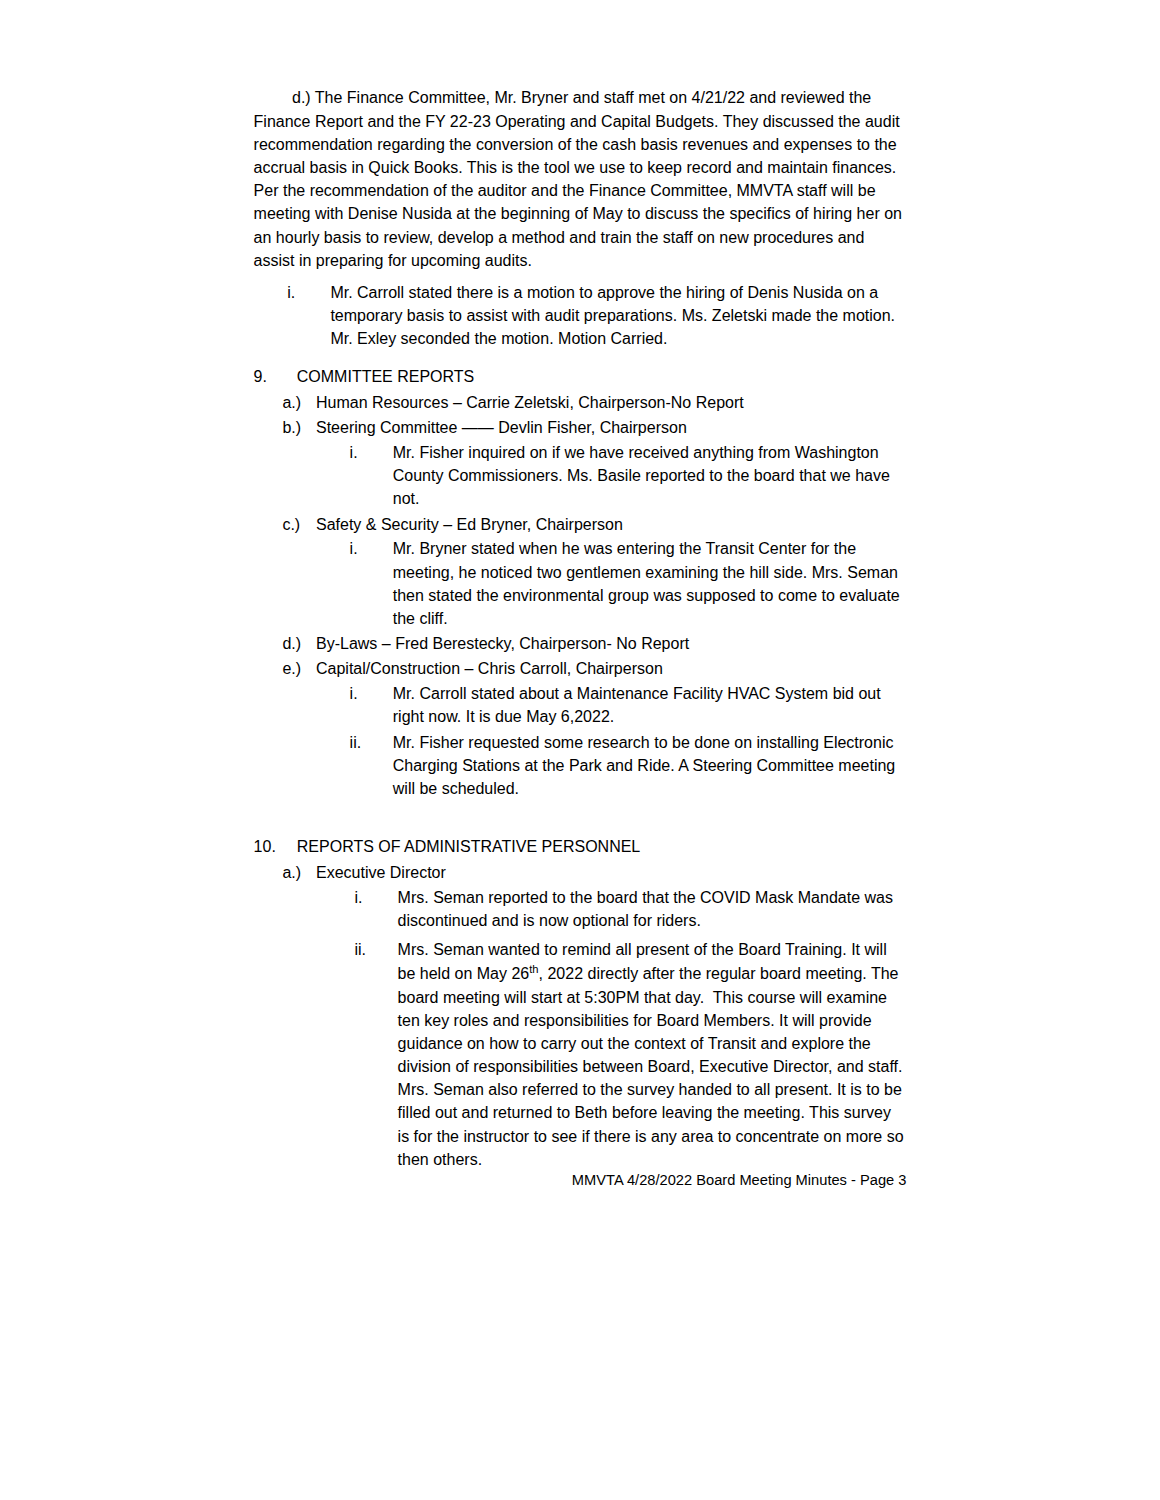d.) The Finance Committee, Mr. Bryner and staff met on 4/21/22 and reviewed the Finance Report and the FY 22-23 Operating and Capital Budgets. They discussed the audit recommendation regarding the conversion of the cash basis revenues and expenses to the accrual basis in Quick Books. This is the tool we use to keep record and maintain finances. Per the recommendation of the auditor and the Finance Committee, MMVTA staff will be meeting with Denise Nusida at the beginning of May to discuss the specifics of hiring her on an hourly basis to review, develop a method and train the staff on new procedures and assist in preparing for upcoming audits.
i. Mr. Carroll stated there is a motion to approve the hiring of Denis Nusida on a temporary basis to assist with audit preparations. Ms. Zeletski made the motion. Mr. Exley seconded the motion. Motion Carried.
9. COMMITTEE REPORTS
a.) Human Resources – Carrie Zeletski, Chairperson-No Report
b.) Steering Committee —— Devlin Fisher, Chairperson
i. Mr. Fisher inquired on if we have received anything from Washington County Commissioners. Ms. Basile reported to the board that we have not.
c.) Safety & Security – Ed Bryner, Chairperson
i. Mr. Bryner stated when he was entering the Transit Center for the meeting, he noticed two gentlemen examining the hill side. Mrs. Seman then stated the environmental group was supposed to come to evaluate the cliff.
d.) By-Laws – Fred Berestecky, Chairperson- No Report
e.) Capital/Construction – Chris Carroll, Chairperson
i. Mr. Carroll stated about a Maintenance Facility HVAC System bid out right now. It is due May 6,2022.
ii. Mr. Fisher requested some research to be done on installing Electronic Charging Stations at the Park and Ride. A Steering Committee meeting will be scheduled.
10. REPORTS OF ADMINISTRATIVE PERSONNEL
a.) Executive Director
i. Mrs. Seman reported to the board that the COVID Mask Mandate was discontinued and is now optional for riders.
ii. Mrs. Seman wanted to remind all present of the Board Training. It will be held on May 26th, 2022 directly after the regular board meeting. The board meeting will start at 5:30PM that day. This course will examine ten key roles and responsibilities for Board Members. It will provide guidance on how to carry out the context of Transit and explore the division of responsibilities between Board, Executive Director, and staff. Mrs. Seman also referred to the survey handed to all present. It is to be filled out and returned to Beth before leaving the meeting. This survey is for the instructor to see if there is any area to concentrate on more so then others.
MMVTA 4/28/2022 Board Meeting Minutes - Page 3